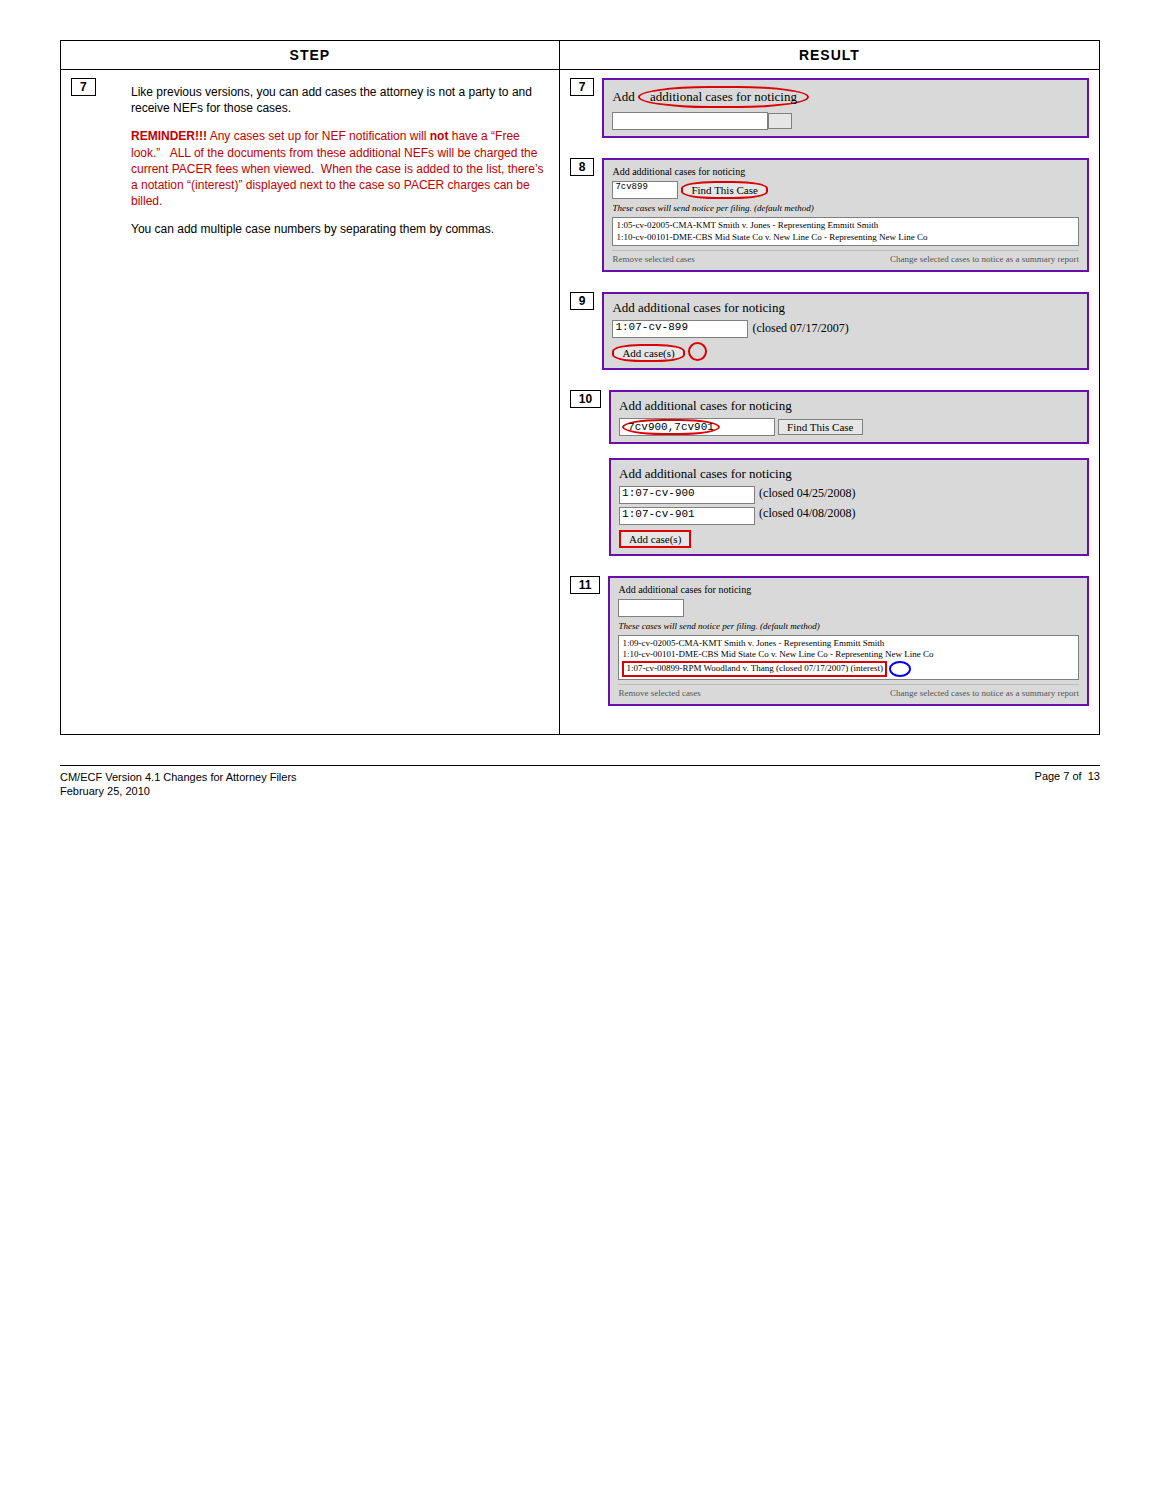| STEP | RESULT |
| --- | --- |
| 7 Like previous versions, you can add cases the attorney is not a party to and receive NEFs for those cases. REMINDER!!! Any cases set up for NEF notification will not have a “Free look.” ALL of the documents from these additional NEFs will be charged the current PACER fees when viewed. When the case is added to the list, there’s a notation “(interest)” displayed next to the case so PACER charges can be billed. You can add multiple case numbers by separating them by commas. | 7 Add additional cases for noticing 8 Add additional cases for noticing 7cv899 Find This Case These cases will send notice per filing. (default method) 1:05-cv-02005-CMA-KMT Smith v. Jones - Representing Emmitt Smith 1:10-cv-00101-DME-CBS Mid State Co v. New Line Co - Representing New Line Co Remove selected cases Change selected cases to notice as a summary report 9 Add additional cases for noticing 1:07-cv-899 (closed 07/17/2007) Add case(s) 10 Add additional cases for noticing 7cv900,7cv901 Find This Case Add additional cases for noticing 1:07-cv-900 (closed 04/25/2008) 1:07-cv-901 (closed 04/08/2008) Add case(s) 11 Add additional cases for noticing These cases will send notice per filing. (default method) 1:09-cv-02005-CMA-KMT Smith v. Jones - Representing Emmitt Smith 1:10-cv-00101-DME-CBS Mid State Co v. New Line Co - Representing New Line Co 1:07-cv-00899-RPM Woodland v. Thang (closed 07/17/2007) (interest) Remove selected cases Change selected cases to notice as a summary report |
CM/ECF Version 4.1 Changes for Attorney Filers
February 25, 2010
Page 7 of 13